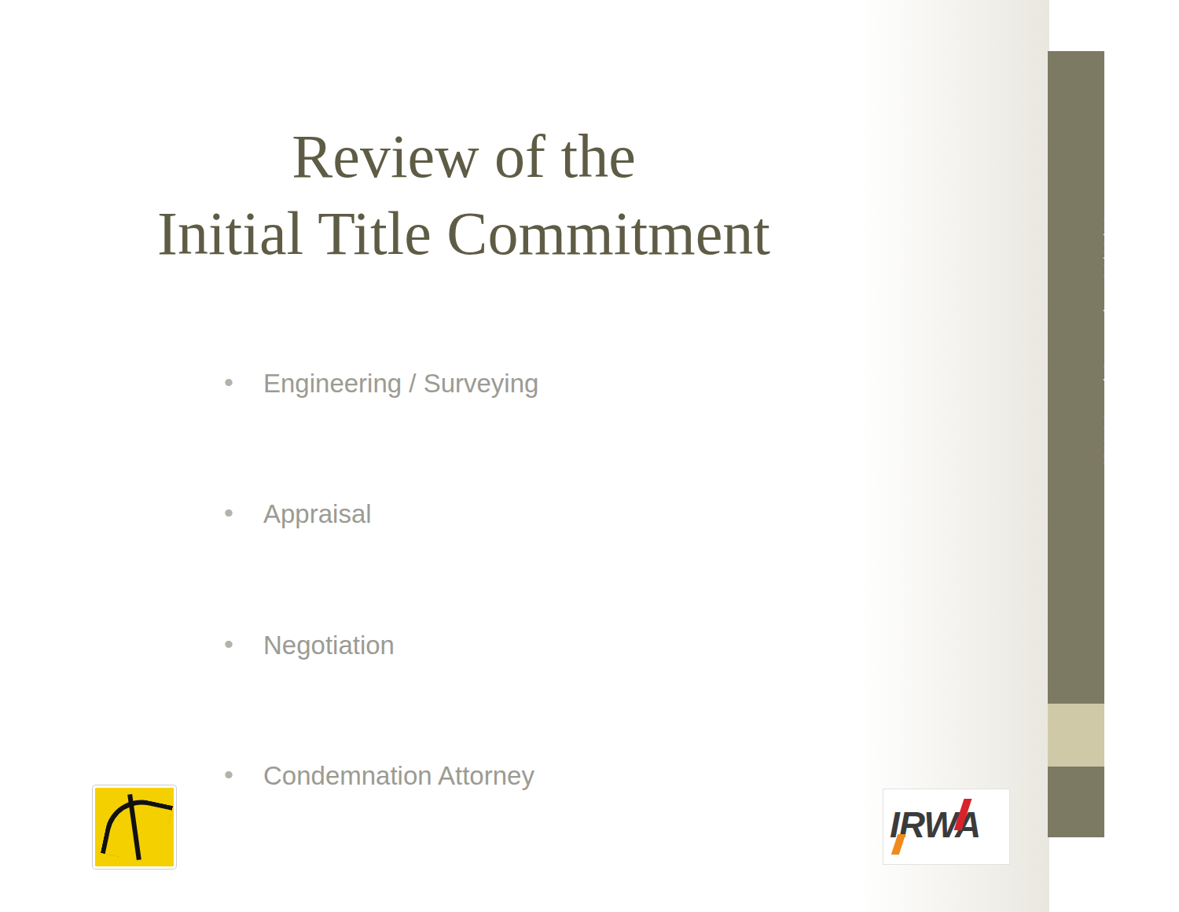IRWA Legal Symposium 04/20/16
Review of the
Initial Title Commitment
Engineering / Surveying
Appraisal
Negotiation
Condemnation Attorney
IRWA